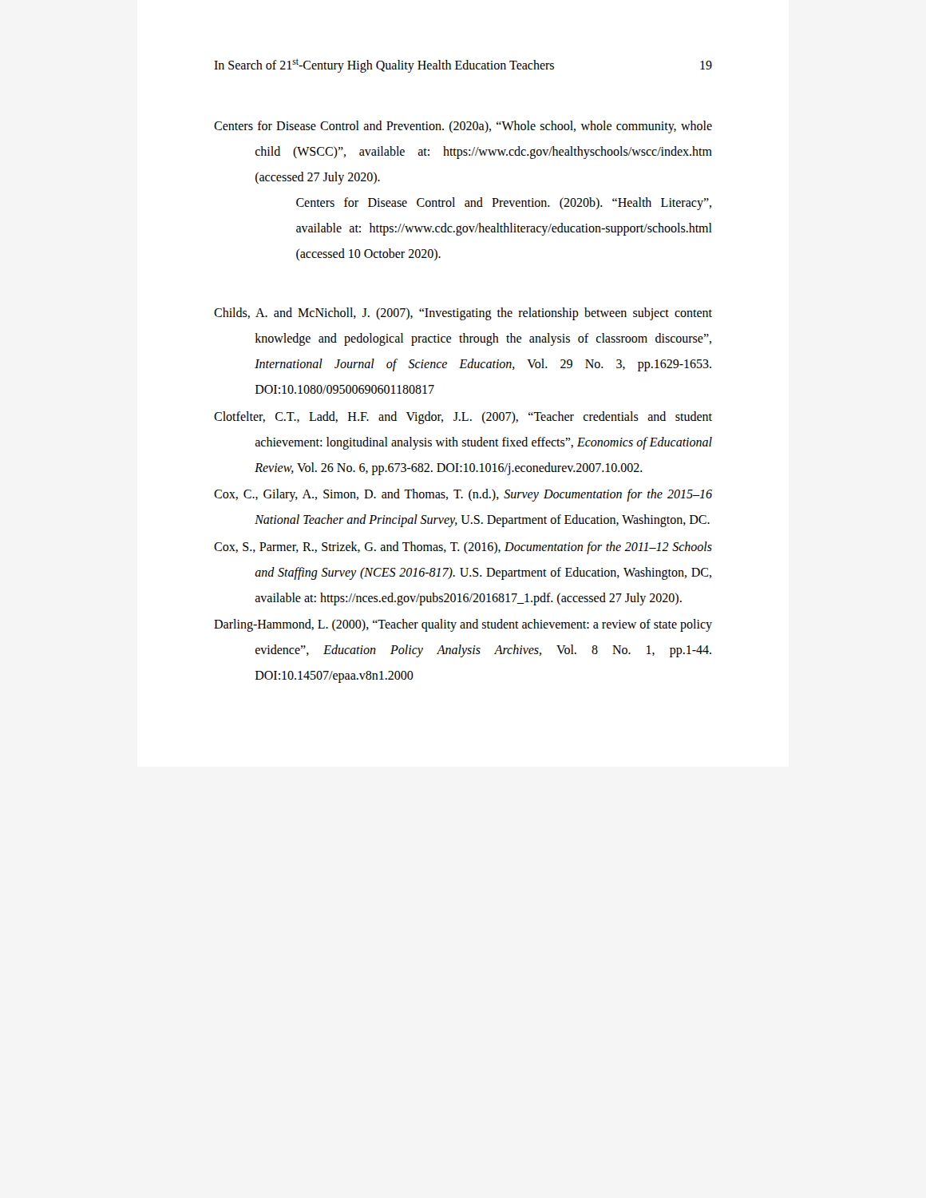In Search of 21st-Century High Quality Health Education Teachers 19
Centers for Disease Control and Prevention. (2020a), “Whole school, whole community, whole child (WSCC)”, available at: https://www.cdc.gov/healthyschools/wscc/index.htm (accessed 27 July 2020). Centers for Disease Control and Prevention. (2020b). “Health Literacy”, available at: https://www.cdc.gov/healthliteracy/education-support/schools.html (accessed 10 October 2020).
Childs, A. and McNicholl, J. (2007), “Investigating the relationship between subject content knowledge and pedological practice through the analysis of classroom discourse”, International Journal of Science Education, Vol. 29 No. 3, pp.1629-1653. DOI:10.1080/09500690601180817
Clotfelter, C.T., Ladd, H.F. and Vigdor, J.L. (2007), “Teacher credentials and student achievement: longitudinal analysis with student fixed effects”, Economics of Educational Review, Vol. 26 No. 6, pp.673-682. DOI:10.1016/j.econedurev.2007.10.002.
Cox, C., Gilary, A., Simon, D. and Thomas, T. (n.d.), Survey Documentation for the 2015–16 National Teacher and Principal Survey, U.S. Department of Education, Washington, DC.
Cox, S., Parmer, R., Strizek, G. and Thomas, T. (2016), Documentation for the 2011–12 Schools and Staffing Survey (NCES 2016-817). U.S. Department of Education, Washington, DC, available at: https://nces.ed.gov/pubs2016/2016817_1.pdf. (accessed 27 July 2020).
Darling-Hammond, L. (2000), “Teacher quality and student achievement: a review of state policy evidence”, Education Policy Analysis Archives, Vol. 8 No. 1, pp.1-44. DOI:10.14507/epaa.v8n1.2000